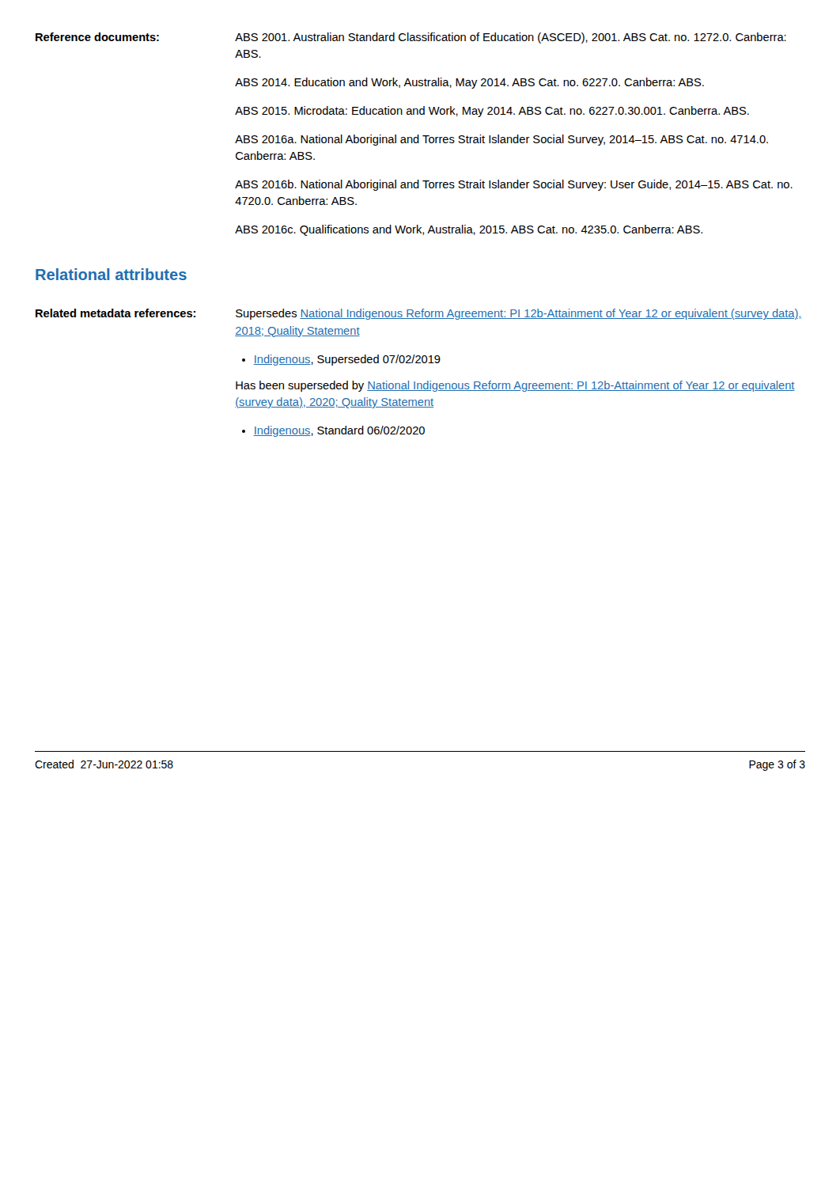Reference documents:
ABS 2001. Australian Standard Classification of Education (ASCED), 2001. ABS Cat. no. 1272.0. Canberra: ABS.
ABS 2014. Education and Work, Australia, May 2014. ABS Cat. no. 6227.0. Canberra: ABS.
ABS 2015. Microdata: Education and Work, May 2014. ABS Cat. no. 6227.0.30.001. Canberra. ABS.
ABS 2016a. National Aboriginal and Torres Strait Islander Social Survey, 2014–15. ABS Cat. no. 4714.0. Canberra: ABS.
ABS 2016b. National Aboriginal and Torres Strait Islander Social Survey: User Guide, 2014–15. ABS Cat. no. 4720.0. Canberra: ABS.
ABS 2016c. Qualifications and Work, Australia, 2015. ABS Cat. no. 4235.0. Canberra: ABS.
Relational attributes
Related metadata references:
Supersedes National Indigenous Reform Agreement: PI 12b-Attainment of Year 12 or equivalent (survey data), 2018; Quality Statement
Indigenous, Superseded 07/02/2019
Has been superseded by National Indigenous Reform Agreement: PI 12b-Attainment of Year 12 or equivalent (survey data), 2020; Quality Statement
Indigenous, Standard 06/02/2020
Created 27-Jun-2022 01:58
Page 3 of 3